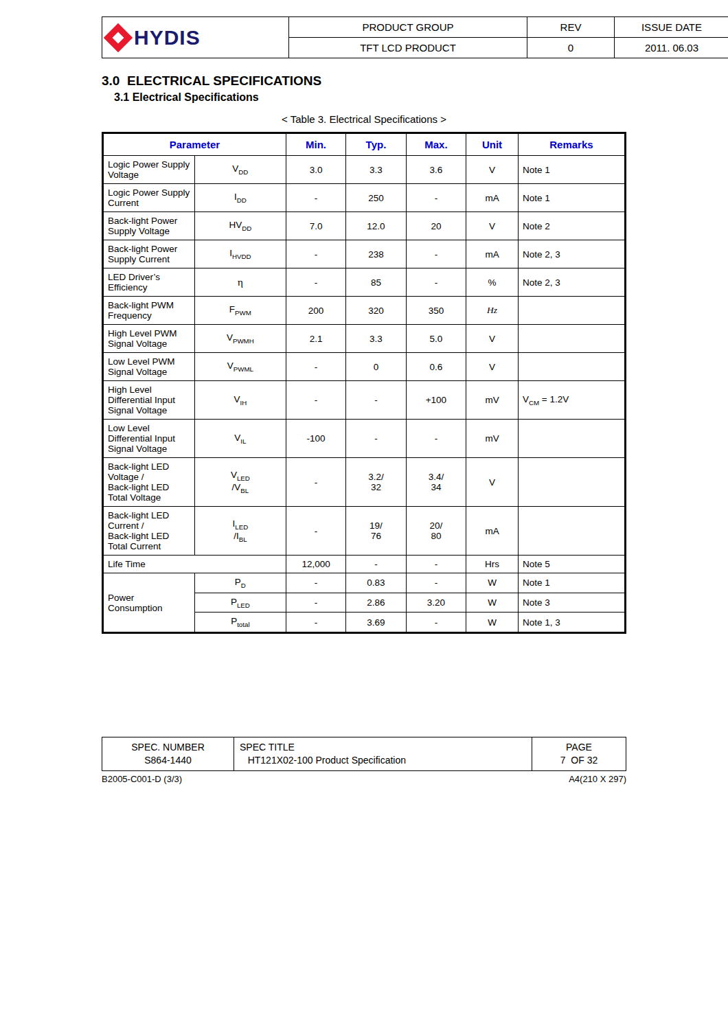| HYDIS | PRODUCT GROUP | REV | ISSUE DATE |
| TFT LCD PRODUCT | 0 | 2011. 06.03 |
3.0 ELECTRICAL SPECIFICATIONS
3.1 Electrical Specifications
< Table 3. Electrical Specifications >
| Parameter | Min. | Typ. | Max. | Unit | Remarks |
| --- | --- | --- | --- | --- | --- |
| Logic Power Supply Voltage | V DD | 3.0 | 3.3 | 3.6 | V | Note 1 |
| Logic Power Supply Current | I DD | - | 250 | - | mA | Note 1 |
| Back-light Power Supply Voltage | HV DD | 7.0 | 12.0 | 20 | V | Note 2 |
| Back-light Power Supply Current | I HVDD | - | 238 | - | mA | Note 2, 3 |
| LED Driver’s Efficiency | η | - | 85 | - | % | Note 2, 3 |
| Back-light PWM Frequency | F PWM | 200 | 320 | 350 | Hz | |
| High Level PWM Signal Voltage | V PWMH | 2.1 | 3.3 | 5.0 | V | |
| Low Level PWM Signal Voltage | V PWML | - | 0 | 0.6 | V | |
| High Level Differential Input Signal Voltage | V IH | - | - | +100 | mV | V CM = 1.2V |
| Low Level Differential Input Signal Voltage | V IL | -100 | - | - | mV | |
| Back-light LED Voltage / Back-light LED Total Voltage | V LED /V BL | - | 3.2/ 32 | 3.4/ 34 | V | |
| Back-light LED Current / Back-light LED Total Current | I LED /I BL | - | 19/ 76 | 20/ 80 | mA | |
| Life Time | 12,000 | - | - | Hrs | Note 5 |
| Power Consumption | P D | - | 0.83 | - | W | Note 1 |
| P LED | - | 2.86 | 3.20 | W | Note 3 |
| P total | - | 3.69 | - | W | Note 1, 3 |
| SPEC. NUMBER S864-1440 | SPEC TITLE HT121X02-100 Product Specification | PAGE 7 OF 32 |
B2005-C001-D (3/3) A4(210 X 297)